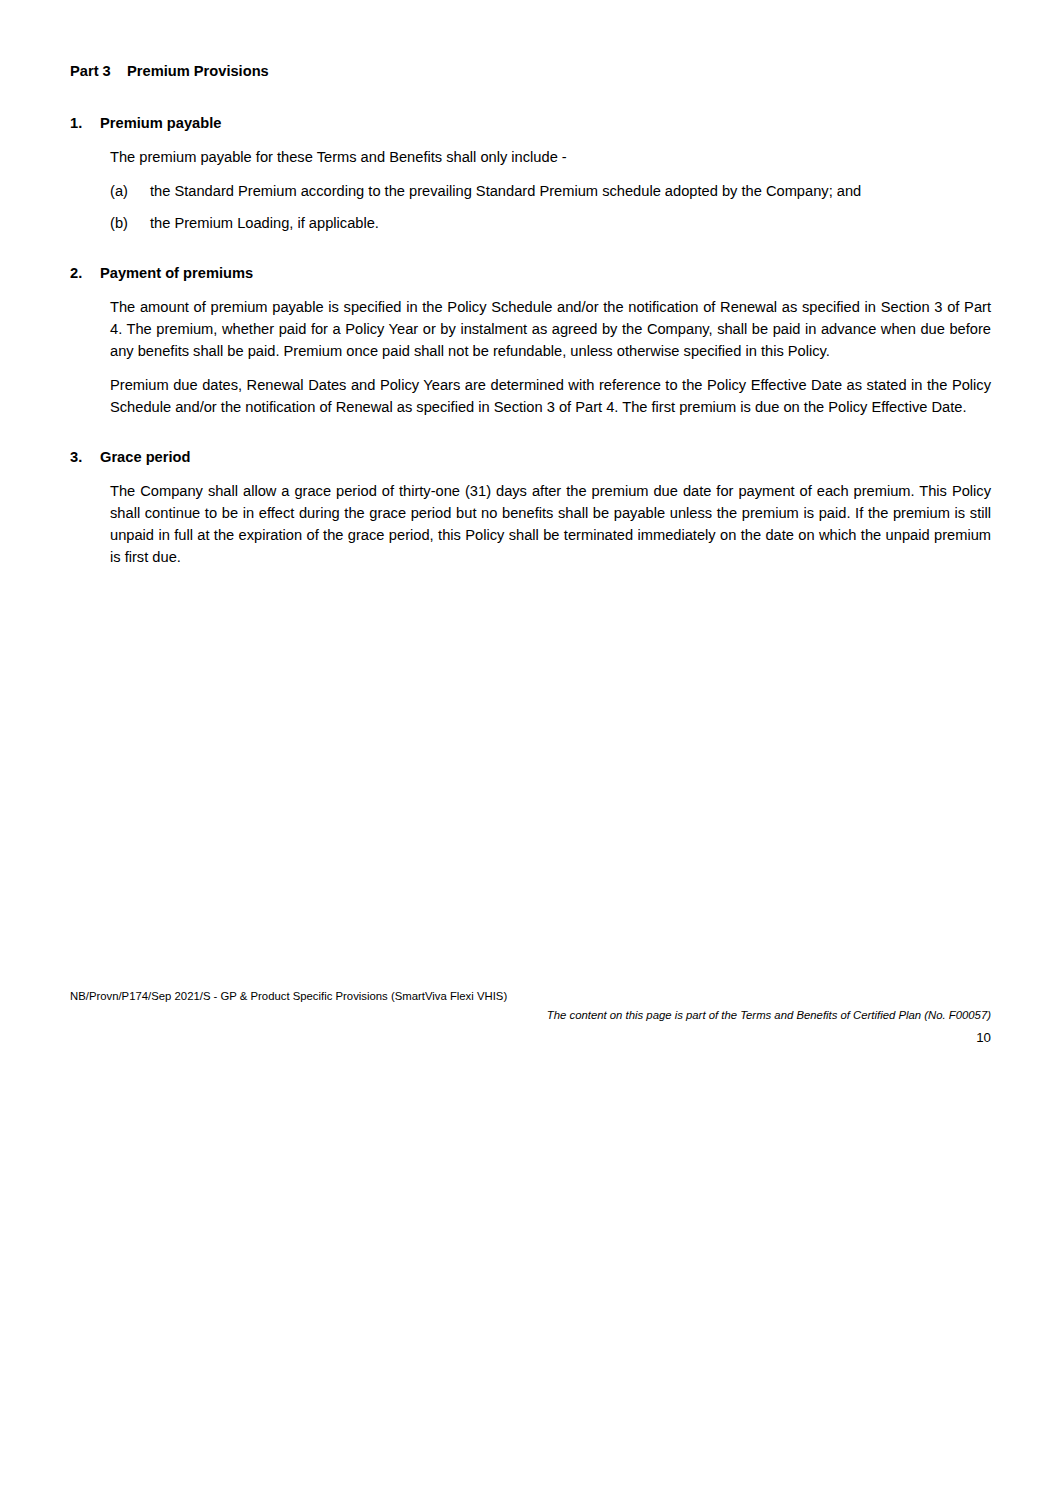Part 3 Premium Provisions
1. Premium payable
The premium payable for these Terms and Benefits shall only include -
(a) the Standard Premium according to the prevailing Standard Premium schedule adopted by the Company; and
(b) the Premium Loading, if applicable.
2. Payment of premiums
The amount of premium payable is specified in the Policy Schedule and/or the notification of Renewal as specified in Section 3 of Part 4. The premium, whether paid for a Policy Year or by instalment as agreed by the Company, shall be paid in advance when due before any benefits shall be paid. Premium once paid shall not be refundable, unless otherwise specified in this Policy.
Premium due dates, Renewal Dates and Policy Years are determined with reference to the Policy Effective Date as stated in the Policy Schedule and/or the notification of Renewal as specified in Section 3 of Part 4. The first premium is due on the Policy Effective Date.
3. Grace period
The Company shall allow a grace period of thirty-one (31) days after the premium due date for payment of each premium. This Policy shall continue to be in effect during the grace period but no benefits shall be payable unless the premium is paid. If the premium is still unpaid in full at the expiration of the grace period, this Policy shall be terminated immediately on the date on which the unpaid premium is first due.
NB/Provn/P174/Sep 2021/S - GP & Product Specific Provisions (SmartViva Flexi VHIS)
The content on this page is part of the Terms and Benefits of Certified Plan (No. F00057)
10